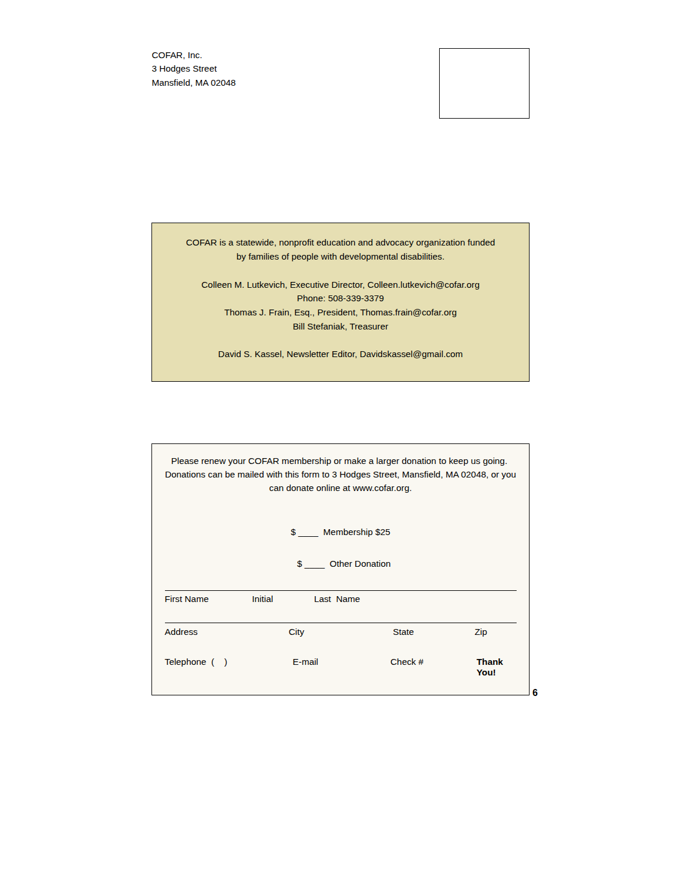COFAR, Inc.
3 Hodges Street
Mansfield, MA 02048
COFAR is a statewide, nonprofit education and advocacy organization funded
by families of people with developmental disabilities.
Colleen M. Lutkevich, Executive Director, Colleen.lutkevich@cofar.org
Phone: 508-339-3379
Thomas J. Frain, Esq., President, Thomas.frain@cofar.org
Bill Stefaniak, Treasurer
David S. Kassel, Newsletter Editor, Davidskassel@gmail.com
Please renew your COFAR membership or make a larger donation to keep us going. Donations can be mailed with this form to 3 Hodges Street, Mansfield, MA 02048, or you can donate online at www.cofar.org.
$ ____ Membership $25
$ ____ Other Donation
First Name Initial Last Name
Address City State Zip
Telephone ( ) E-mail Check # Thank You!
6